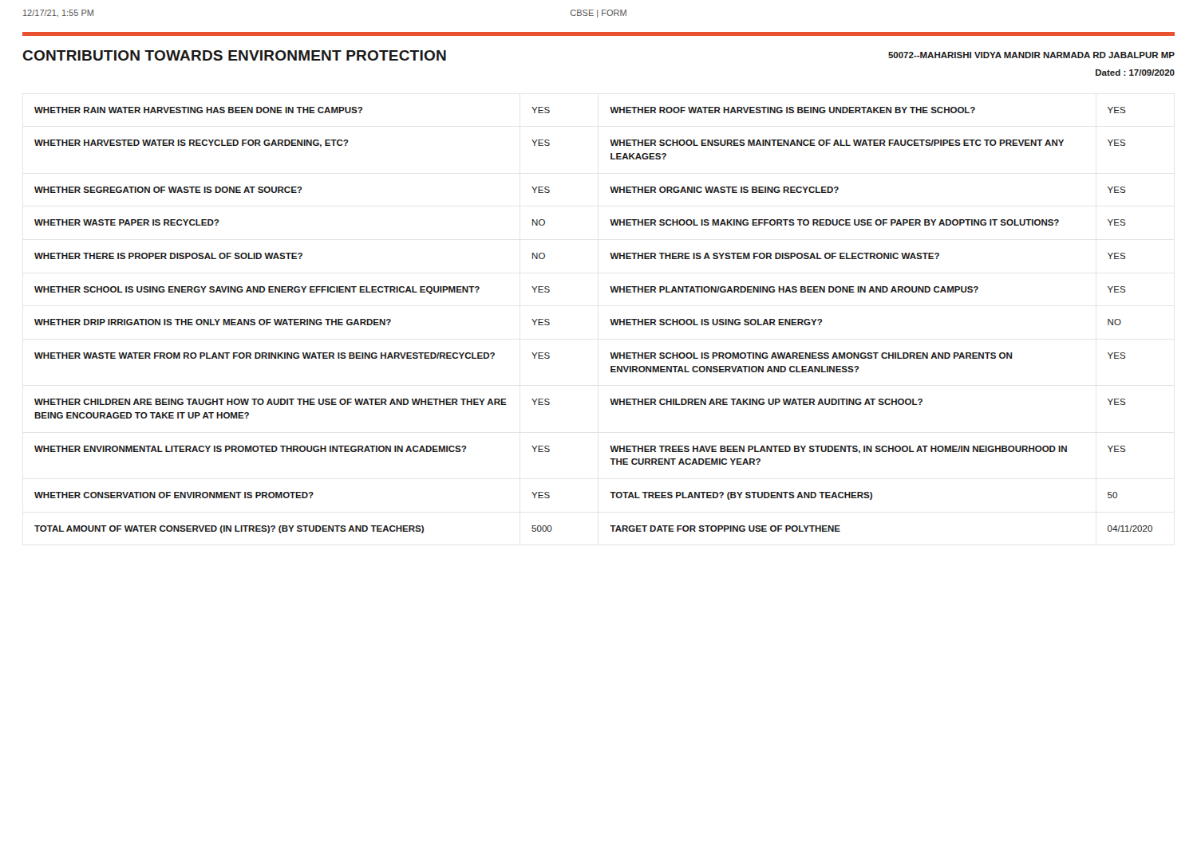12/17/21, 1:55 PM
CBSE | FORM
Contribution towards Environment Protection
50072--MAHARISHI VIDYA MANDIR NARMADA RD JABALPUR MP
Dated : 17/09/2020
| Whether rain water harvesting has been done in the campus? | YES | Whether roof water harvesting is being undertaken by the school? | YES |
| Whether harvested water is recycled for gardening, etc? | YES | Whether school ensures maintenance of all water faucets/pipes etc to prevent any leakages? | YES |
| Whether segregation of waste is done at source? | YES | Whether organic waste is being recycled? | YES |
| Whether waste paper is recycled? | NO | Whether school is making efforts to reduce use of paper by adopting IT solutions? | YES |
| Whether there is proper disposal of solid waste? | NO | Whether there is a system for disposal of electronic waste? | YES |
| Whether school is using energy saving and energy efficient electrical equipment? | YES | Whether plantation/gardening has been done in and around campus? | YES |
| Whether drip irrigation is the only means of watering the garden? | YES | Whether school is using solar energy? | NO |
| Whether waste water from RO plant for drinking water is being harvested/recycled? | YES | Whether school is promoting awareness amongst children and parents on environmental conservation and cleanliness? | YES |
| Whether children are being taught how to audit the use of water and whether they are being encouraged to take it up at home? | YES | Whether children are taking up water auditing at school? | YES |
| Whether environmental literacy is promoted through integration in academics? | YES | Whether trees have been planted by students, in school at home/in neighbourhood in the current academic year? | YES |
| Whether conservation of environment is promoted? | YES | Total trees planted? (by students and teachers) | 50 |
| Total amount of water conserved (in litres)? (by students and teachers) | 5000 | Target date for stopping use of polythene | 04/11/2020 |